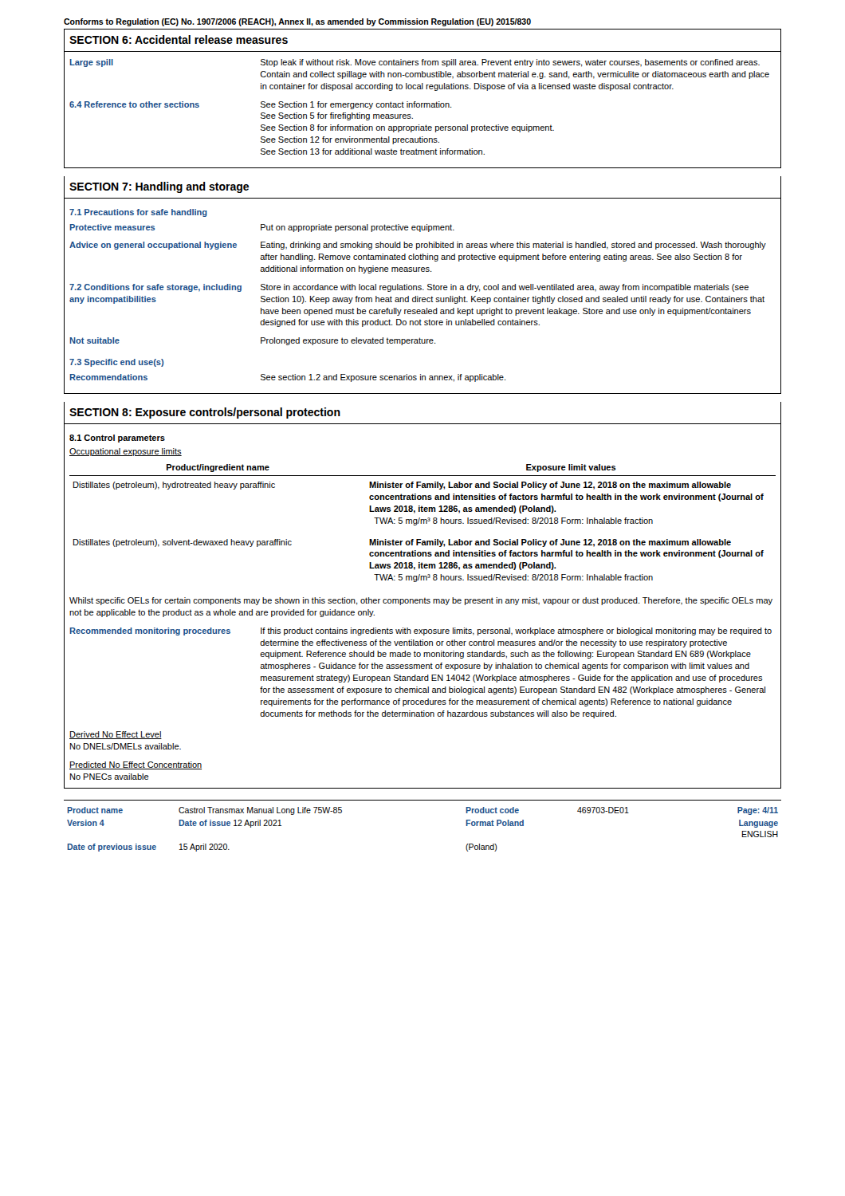Conforms to Regulation (EC) No. 1907/2006 (REACH), Annex II, as amended by Commission Regulation (EU) 2015/830
SECTION 6: Accidental release measures
| Large spill | Stop leak if without risk. Move containers from spill area. Prevent entry into sewers, water courses, basements or confined areas. Contain and collect spillage with non-combustible, absorbent material e.g. sand, earth, vermiculite or diatomaceous earth and place in container for disposal according to local regulations. Dispose of via a licensed waste disposal contractor. |
| 6.4 Reference to other sections | See Section 1 for emergency contact information. See Section 5 for firefighting measures. See Section 8 for information on appropriate personal protective equipment. See Section 12 for environmental precautions. See Section 13 for additional waste treatment information. |
SECTION 7: Handling and storage
7.1 Precautions for safe handling
| Protective measures | Put on appropriate personal protective equipment. |
| Advice on general occupational hygiene | Eating, drinking and smoking should be prohibited in areas where this material is handled, stored and processed. Wash thoroughly after handling. Remove contaminated clothing and protective equipment before entering eating areas. See also Section 8 for additional information on hygiene measures. |
| 7.2 Conditions for safe storage, including any incompatibilities | Store in accordance with local regulations. Store in a dry, cool and well-ventilated area, away from incompatible materials (see Section 10). Keep away from heat and direct sunlight. Keep container tightly closed and sealed until ready for use. Containers that have been opened must be carefully resealed and kept upright to prevent leakage. Store and use only in equipment/containers designed for use with this product. Do not store in unlabelled containers. |
| Not suitable | Prolonged exposure to elevated temperature. |
7.3 Specific end use(s)
| Recommendations | See section 1.2 and Exposure scenarios in annex, if applicable. |
SECTION 8: Exposure controls/personal protection
8.1 Control parameters
Occupational exposure limits
| Product/ingredient name | Exposure limit values |
| --- | --- |
| Distillates (petroleum), hydrotreated heavy paraffinic | Minister of Family, Labor and Social Policy of June 12, 2018 on the maximum allowable concentrations and intensities of factors harmful to health in the work environment (Journal of Laws 2018, item 1286, as amended) (Poland). TWA: 5 mg/m³ 8 hours. Issued/Revised: 8/2018 Form: Inhalable fraction |
| Distillates (petroleum), solvent-dewaxed heavy paraffinic | Minister of Family, Labor and Social Policy of June 12, 2018 on the maximum allowable concentrations and intensities of factors harmful to health in the work environment (Journal of Laws 2018, item 1286, as amended) (Poland). TWA: 5 mg/m³ 8 hours. Issued/Revised: 8/2018 Form: Inhalable fraction |
Whilst specific OELs for certain components may be shown in this section, other components may be present in any mist, vapour or dust produced. Therefore, the specific OELs may not be applicable to the product as a whole and are provided for guidance only.
| Recommended monitoring procedures | If this product contains ingredients with exposure limits, personal, workplace atmosphere or biological monitoring may be required to determine the effectiveness of the ventilation or other control measures and/or the necessity to use respiratory protective equipment. Reference should be made to monitoring standards, such as the following: European Standard EN 689 (Workplace atmospheres - Guidance for the assessment of exposure by inhalation to chemical agents for comparison with limit values and measurement strategy) European Standard EN 14042 (Workplace atmospheres - Guide for the application and use of procedures for the assessment of exposure to chemical and biological agents) European Standard EN 482 (Workplace atmospheres - General requirements for the performance of procedures for the measurement of chemical agents) Reference to national guidance documents for methods for the determination of hazardous substances will also be required. |
Derived No Effect Level
No DNELs/DMELs available.
Predicted No Effect Concentration
No PNECs available
| Product name | Castrol Transmax Manual Long Life 75W-85 | Product code | 469703-DE01 | Page: 4/11 |
| Version 4 | Date of issue 12 April 2021 | Format Poland | | Language ENGLISH |
| Date of previous issue | 15 April 2020. | (Poland) | | |